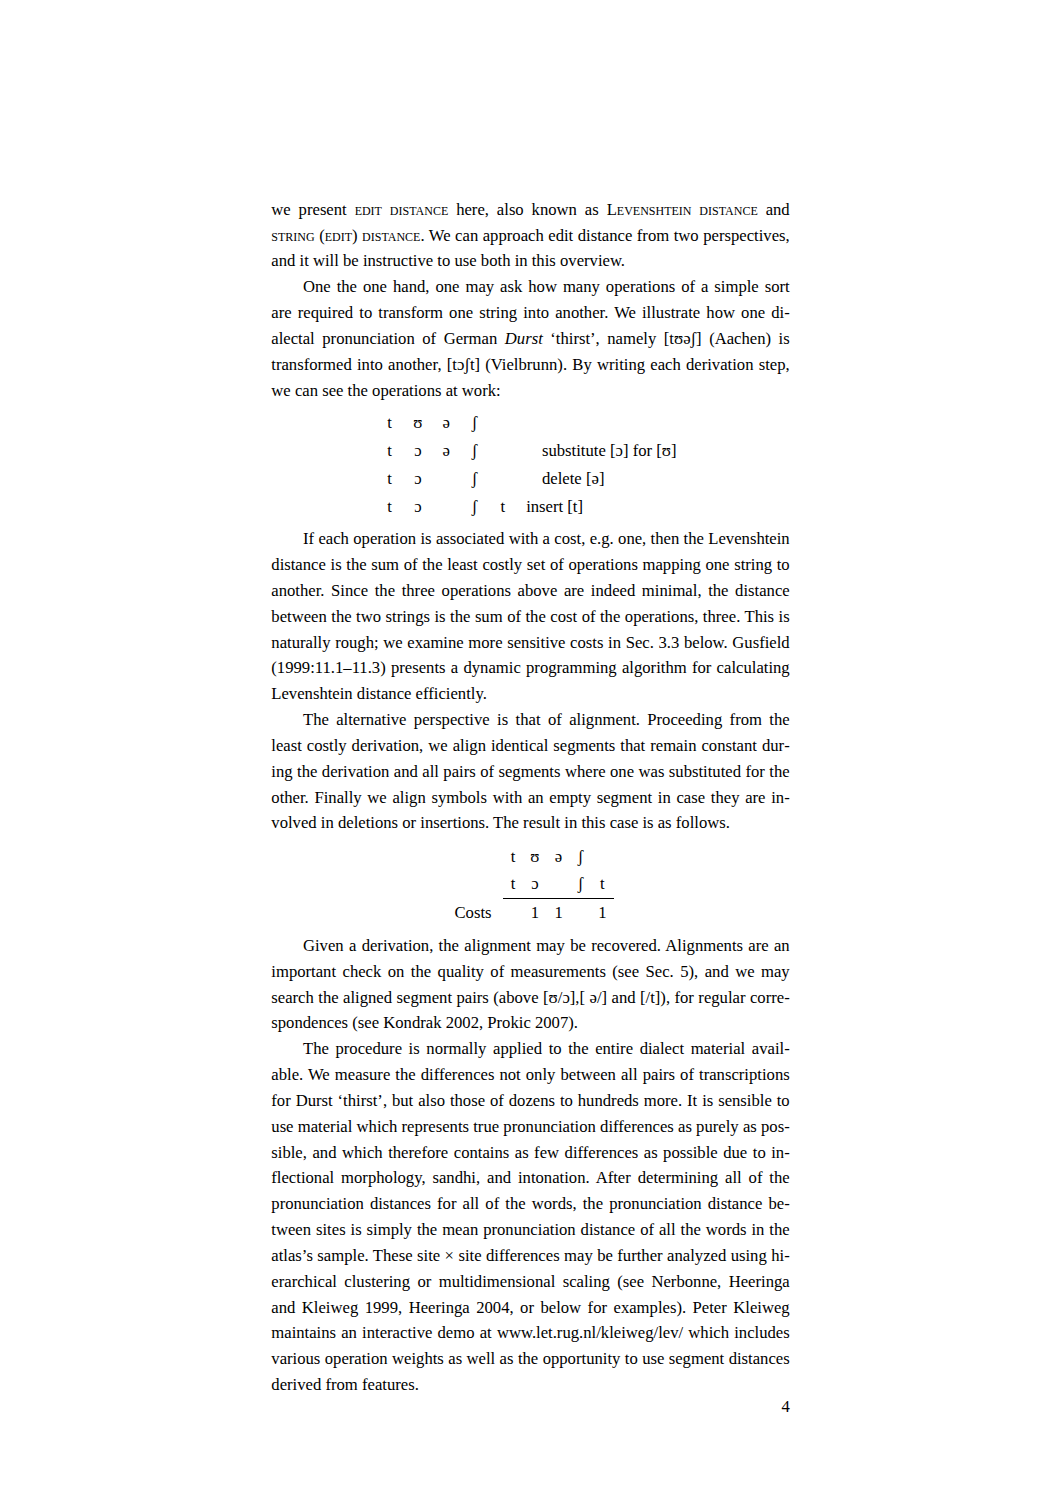we present edit distance here, also known as Levenshtein distance and string (edit) distance. We can approach edit distance from two perspectives, and it will be instructive to use both in this overview.
One the one hand, one may ask how many operations of a simple sort are required to transform one string into another. We illustrate how one dialectal pronunciation of German Durst ‘thirst’, namely [tʊəʃ] (Aachen) is transformed into another, [tɔʃt] (Vielbrunn). By writing each derivation step, we can see the operations at work:
| t | ʊ | ə | ʃ | | |
| t | ɔ | ə | ʃ | | substitute [ ɔ ] for [ ʊ ] |
| t | ɔ | | ʃ | | delete [ ə ] |
| t | ɔ | | ʃ | t | insert [t] |
If each operation is associated with a cost, e.g. one, then the Levenshtein distance is the sum of the least costly set of operations mapping one string to another. Since the three operations above are indeed minimal, the distance between the two strings is the sum of the cost of the operations, three. This is naturally rough; we examine more sensitive costs in Sec. 3.3 below. Gusfield (1999:11.1–11.3) presents a dynamic programming algorithm for calculating Levenshtein distance efficiently.
The alternative perspective is that of alignment. Proceeding from the least costly derivation, we align identical segments that remain constant during the derivation and all pairs of segments where one was substituted for the other. Finally we align symbols with an empty segment in case they are involved in deletions or insertions. The result in this case is as follows.
| | t | ʊ | ə | ʃ | |
| | t | ɔ | | ʃ | t |
| Costs | | 1 | 1 | | 1 |
Given a derivation, the alignment may be recovered. Alignments are an important check on the quality of measurements (see Sec. 5), and we may search the aligned segment pairs (above [ʊ/ɔ],[ ə/] and [/t]), for regular correspondences (see Kondrak 2002, Prokic 2007).
The procedure is normally applied to the entire dialect material available. We measure the differences not only between all pairs of transcriptions for Durst ‘thirst’, but also those of dozens to hundreds more. It is sensible to use material which represents true pronunciation differences as purely as possible, and which therefore contains as few differences as possible due to inflectional morphology, sandhi, and intonation. After determining all of the pronunciation distances for all of the words, the pronunciation distance between sites is simply the mean pronunciation distance of all the words in the atlas’s sample. These site × site differences may be further analyzed using hierarchical clustering or multidimensional scaling (see Nerbonne, Heeringa and Kleiweg 1999, Heeringa 2004, or below for examples). Peter Kleiweg maintains an interactive demo at www.let.rug.nl/kleiweg/lev/ which includes various operation weights as well as the opportunity to use segment distances derived from features.
4